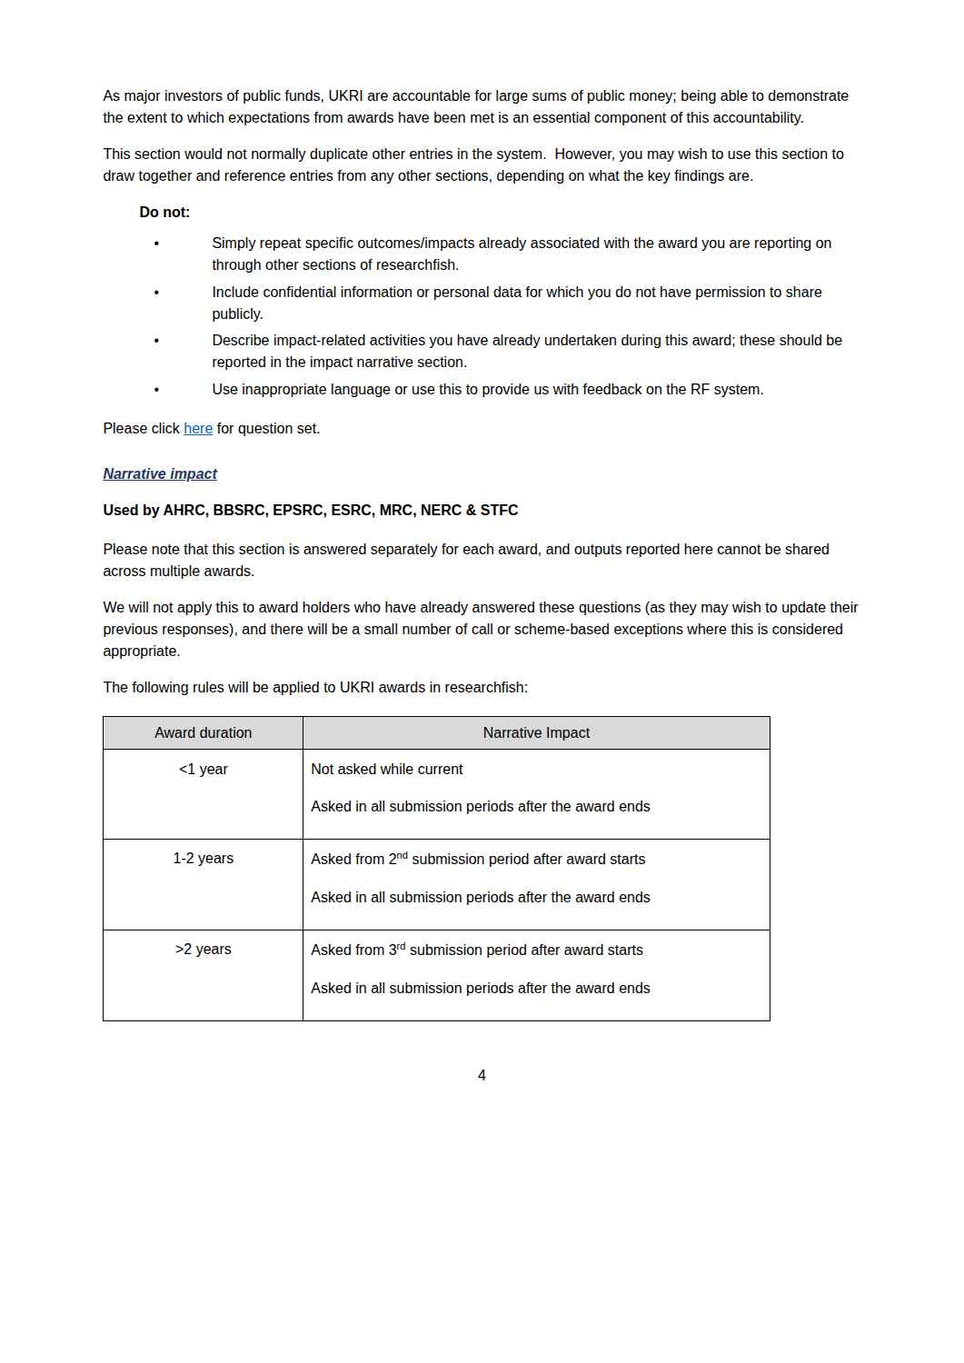As major investors of public funds, UKRI are accountable for large sums of public money; being able to demonstrate the extent to which expectations from awards have been met is an essential component of this accountability.
This section would not normally duplicate other entries in the system. However, you may wish to use this section to draw together and reference entries from any other sections, depending on what the key findings are.
Do not:
Simply repeat specific outcomes/impacts already associated with the award you are reporting on through other sections of researchfish.
Include confidential information or personal data for which you do not have permission to share publicly.
Describe impact-related activities you have already undertaken during this award; these should be reported in the impact narrative section.
Use inappropriate language or use this to provide us with feedback on the RF system.
Please click here for question set.
Narrative impact
Used by AHRC, BBSRC, EPSRC, ESRC, MRC, NERC & STFC
Please note that this section is answered separately for each award, and outputs reported here cannot be shared across multiple awards.
We will not apply this to award holders who have already answered these questions (as they may wish to update their previous responses), and there will be a small number of call or scheme-based exceptions where this is considered appropriate.
The following rules will be applied to UKRI awards in researchfish:
| Award duration | Narrative Impact |
| --- | --- |
| <1 year | Not asked while current Asked in all submission periods after the award ends |
| 1-2 years | Asked from 2 nd submission period after award starts Asked in all submission periods after the award ends |
| >2 years | Asked from 3 rd submission period after award starts Asked in all submission periods after the award ends |
4